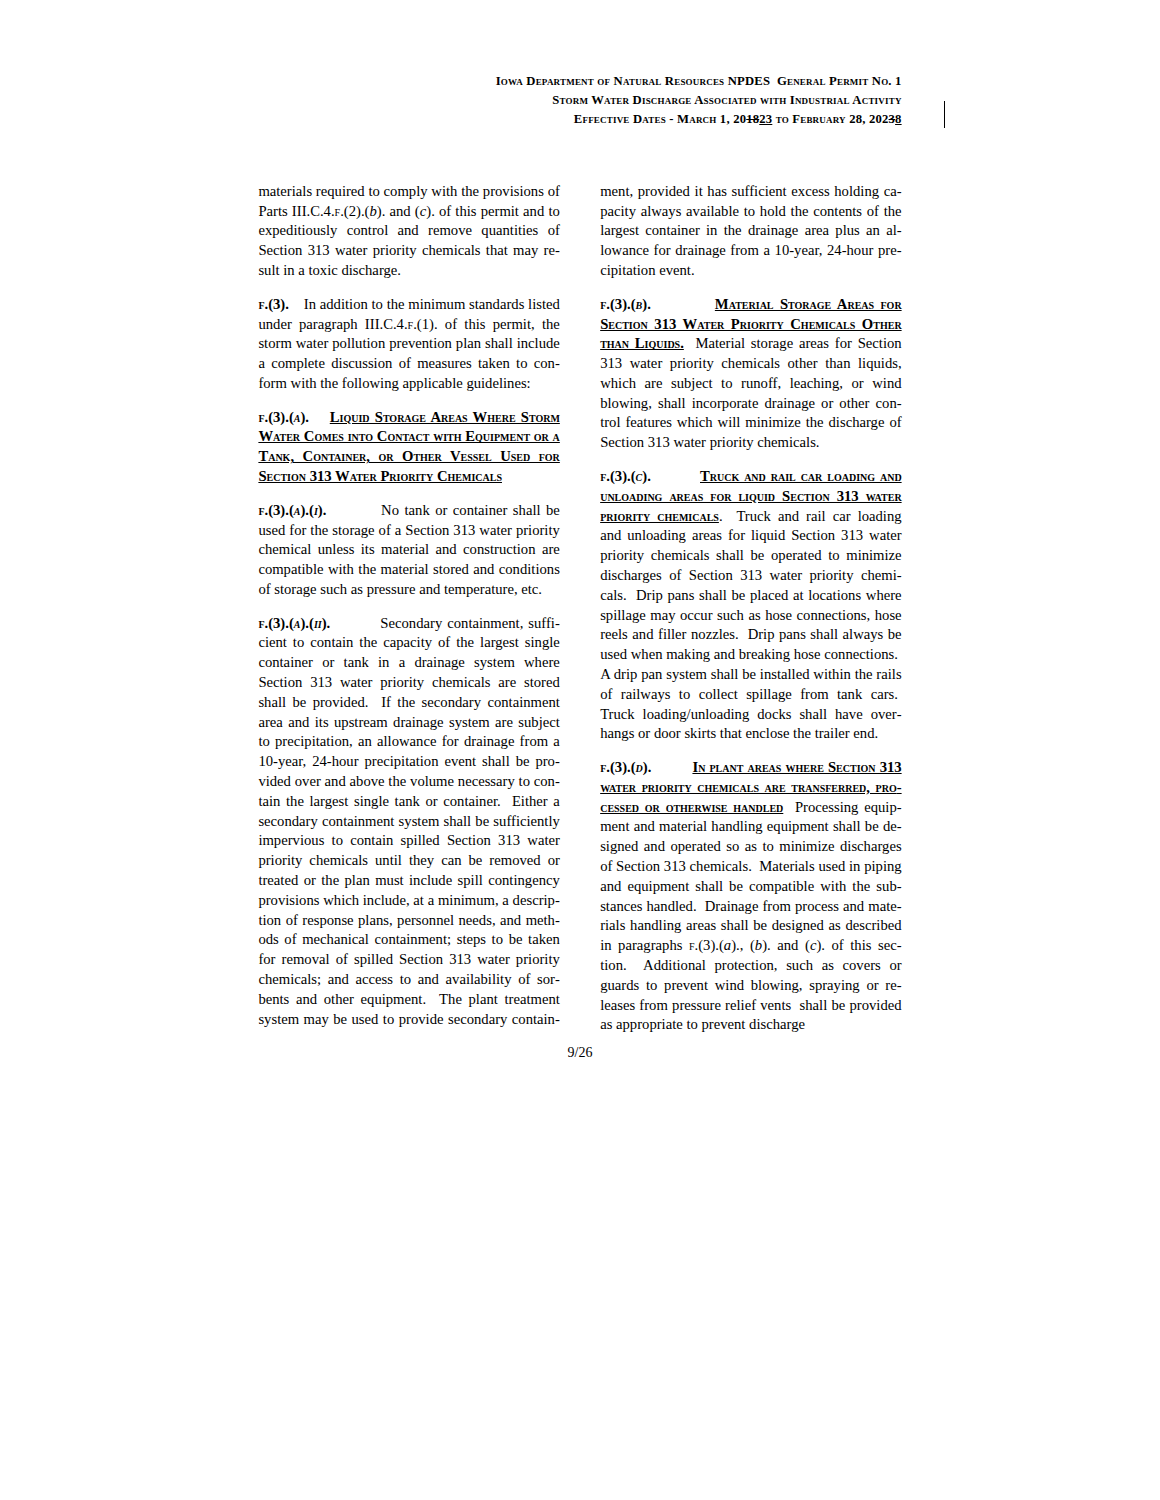Iowa Department of Natural Resources NPDES General Permit No. 1
Storm Water Discharge Associated with Industrial Activity
Effective Dates - March 1, 201823 to February 28, 20238
materials required to comply with the provisions of Parts III.C.4.f.(2).(b). and (c). of this permit and to expeditiously control and remove quantities of Section 313 water priority chemicals that may result in a toxic discharge.
f.(3). In addition to the minimum standards listed under paragraph III.C.4.f.(1). of this permit, the storm water pollution prevention plan shall include a complete discussion of measures taken to conform with the following applicable guidelines:
f.(3).(a). Liquid Storage Areas Where Storm Water Comes into Contact with Equipment or a Tank, Container, or Other Vessel Used for Section 313 Water Priority Chemicals
f.(3).(a).(i). No tank or container shall be used for the storage of a Section 313 water priority chemical unless its material and construction are compatible with the material stored and conditions of storage such as pressure and temperature, etc.
f.(3).(a).(ii). Secondary containment, sufficient to contain the capacity of the largest single container or tank in a drainage system where Section 313 water priority chemicals are stored shall be provided. If the secondary containment area and its upstream drainage system are subject to precipitation, an allowance for drainage from a 10-year, 24-hour precipitation event shall be provided over and above the volume necessary to contain the largest single tank or container. Either a secondary containment system shall be sufficiently impervious to contain spilled Section 313 water priority chemicals until they can be removed or treated or the plan must include spill contingency provisions which include, at a minimum, a description of response plans, personnel needs, and methods of mechanical containment; steps to be taken for removal of spilled Section 313 water priority chemicals; and access to and availability of sorbents and other equipment. The plant treatment system may be used to provide secondary containment, provided it has sufficient excess holding capacity always available to hold the contents of the largest container in the drainage area plus an allowance for drainage from a 10-year, 24-hour precipitation event.
f.(3).(b). Material Storage Areas for Section 313 Water Priority Chemicals Other than Liquids. Material storage areas for Section 313 water priority chemicals other than liquids, which are subject to runoff, leaching, or wind blowing, shall incorporate drainage or other control features which will minimize the discharge of Section 313 water priority chemicals.
f.(3).(c). Truck and rail car loading and unloading areas for liquid Section 313 water priority chemicals. Truck and rail car loading and unloading areas for liquid Section 313 water priority chemicals shall be operated to minimize discharges of Section 313 water priority chemicals. Drip pans shall be placed at locations where spillage may occur such as hose connections, hose reels and filler nozzles. Drip pans shall always be used when making and breaking hose connections. A drip pan system shall be installed within the rails of railways to collect spillage from tank cars. Truck loading/unloading docks shall have overhangs or door skirts that enclose the trailer end.
f.(3).(d). In plant areas where Section 313 water priority chemicals are transferred, processed or otherwise handled Processing equipment and material handling equipment shall be designed and operated so as to minimize discharges of Section 313 chemicals. Materials used in piping and equipment shall be compatible with the substances handled. Drainage from process and materials handling areas shall be designed as described in paragraphs f.(3).(a)., (b). and (c). of this section. Additional protection, such as covers or guards to prevent wind blowing, spraying or releases from pressure relief vents shall be provided as appropriate to prevent discharge
9/26